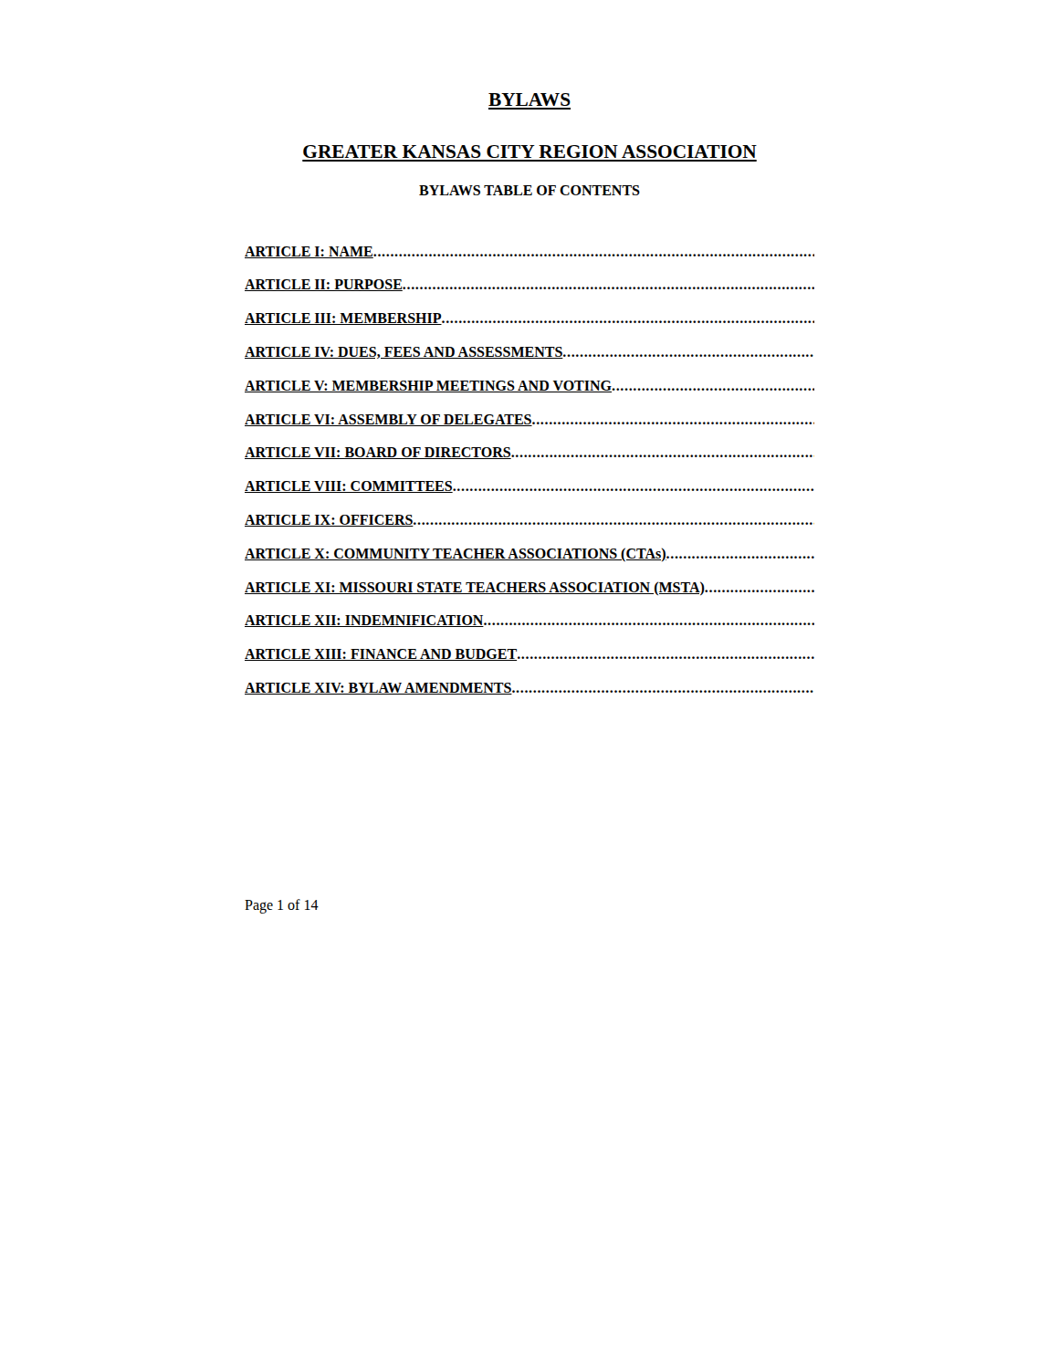BYLAWS
GREATER KANSAS CITY REGION ASSOCIATION
BYLAWS TABLE OF CONTENTS
ARTICLE I: NAME......................................................................................................................... 1
ARTICLE II: PURPOSE.................................................................................................................. 1
ARTICLE III: MEMBERSHIP....................................................................................................... 1
ARTICLE IV: DUES, FEES AND ASSESSMENTS............................................................................. 2
ARTICLE V: MEMBERSHIP MEETINGS AND VOTING............................................................ 2
ARTICLE VI: ASSEMBLY OF DELEGATES................................................................................... 4
ARTICLE VII: BOARD OF DIRECTORS............................................................................................ 5
ARTICLE VIII: COMMITTEES....................................................................................................... 7
ARTICLE IX: OFFICERS................................................................................................................ 8
ARTICLE X: COMMUNITY TEACHER ASSOCIATIONS (CTAs)............................................... 9
ARTICLE XI: MISSOURI STATE TEACHERS ASSOCIATION (MSTA).................................... 9
ARTICLE XII: INDEMNIFICATION................................................................................................ 10
ARTICLE XIII: FINANCE AND BUDGET....................................................................................... 10
ARTICLE XIV: BYLAW AMENDMENTS....................................................................................... 10
Page 1 of 14